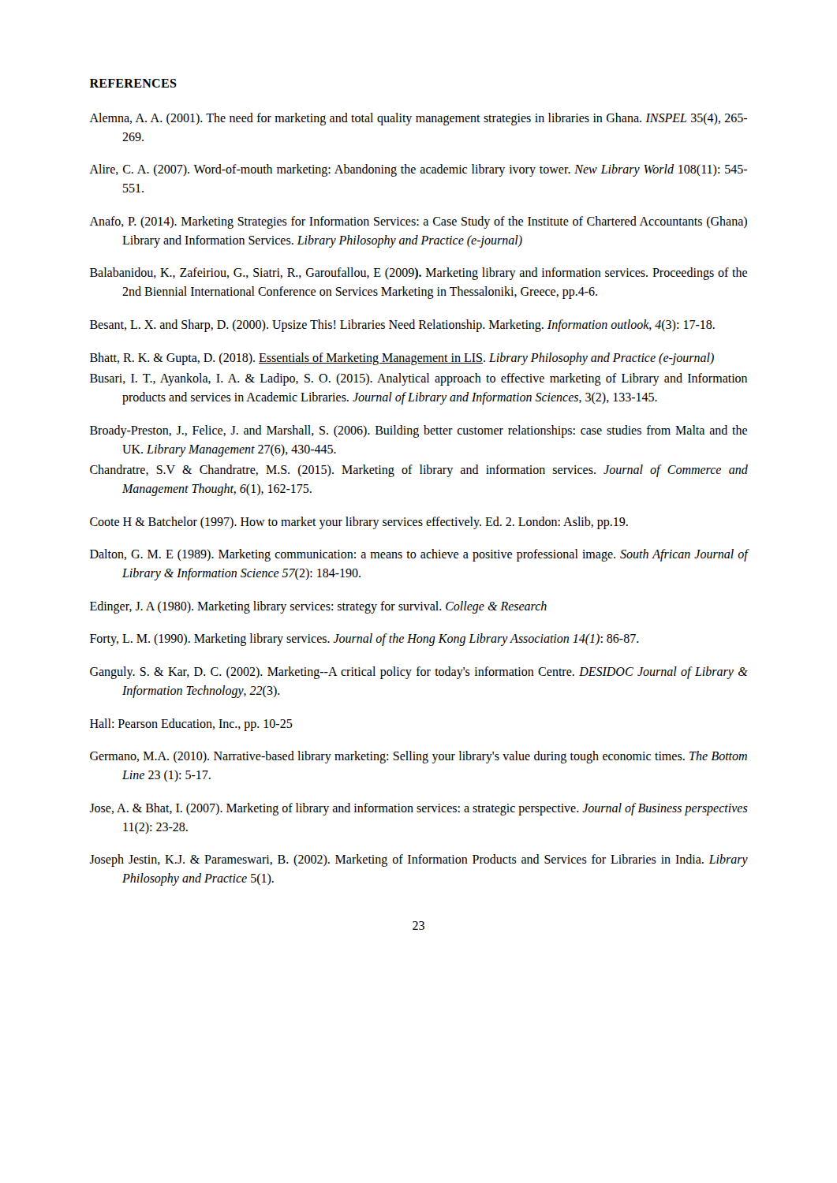REFERENCES
Alemna, A. A. (2001). The need for marketing and total quality management strategies in libraries in Ghana. INSPEL 35(4), 265-269.
Alire, C. A. (2007). Word-of-mouth marketing: Abandoning the academic library ivory tower. New Library World 108(11): 545-551.
Anafo, P. (2014). Marketing Strategies for Information Services: a Case Study of the Institute of Chartered Accountants (Ghana) Library and Information Services. Library Philosophy and Practice (e-journal)
Balabanidou, K., Zafeiriou, G., Siatri, R., Garoufallou, E (2009). Marketing library and information services. Proceedings of the 2nd Biennial International Conference on Services Marketing in Thessaloniki, Greece, pp.4-6.
Besant, L. X. and Sharp, D. (2000). Upsize This! Libraries Need Relationship. Marketing. Information outlook, 4(3): 17-18.
Bhatt, R. K. & Gupta, D. (2018). Essentials of Marketing Management in LIS. Library Philosophy and Practice (e-journal)
Busari, I. T., Ayankola, I. A. & Ladipo, S. O. (2015). Analytical approach to effective marketing of Library and Information products and services in Academic Libraries. Journal of Library and Information Sciences, 3(2), 133-145.
Broady-Preston, J., Felice, J. and Marshall, S. (2006). Building better customer relationships: case studies from Malta and the UK. Library Management 27(6), 430-445.
Chandratre, S.V & Chandratre, M.S. (2015). Marketing of library and information services. Journal of Commerce and Management Thought, 6(1), 162-175.
Coote H & Batchelor (1997). How to market your library services effectively. Ed. 2. London: Aslib, pp.19.
Dalton, G. M. E (1989). Marketing communication: a means to achieve a positive professional image. South African Journal of Library & Information Science 57(2): 184-190.
Edinger, J. A (1980). Marketing library services: strategy for survival. College & Research
Forty, L. M. (1990). Marketing library services. Journal of the Hong Kong Library Association 14(1): 86-87.
Ganguly. S. & Kar, D. C. (2002). Marketing--A critical policy for today's information Centre. DESIDOC Journal of Library & Information Technology, 22(3).
Hall: Pearson Education, Inc., pp. 10-25
Germano, M.A. (2010). Narrative-based library marketing: Selling your library's value during tough economic times. The Bottom Line 23 (1): 5-17.
Jose, A. & Bhat, I. (2007). Marketing of library and information services: a strategic perspective. Journal of Business perspectives 11(2): 23-28.
Joseph Jestin, K.J. & Parameswari, B. (2002). Marketing of Information Products and Services for Libraries in India. Library Philosophy and Practice 5(1).
23